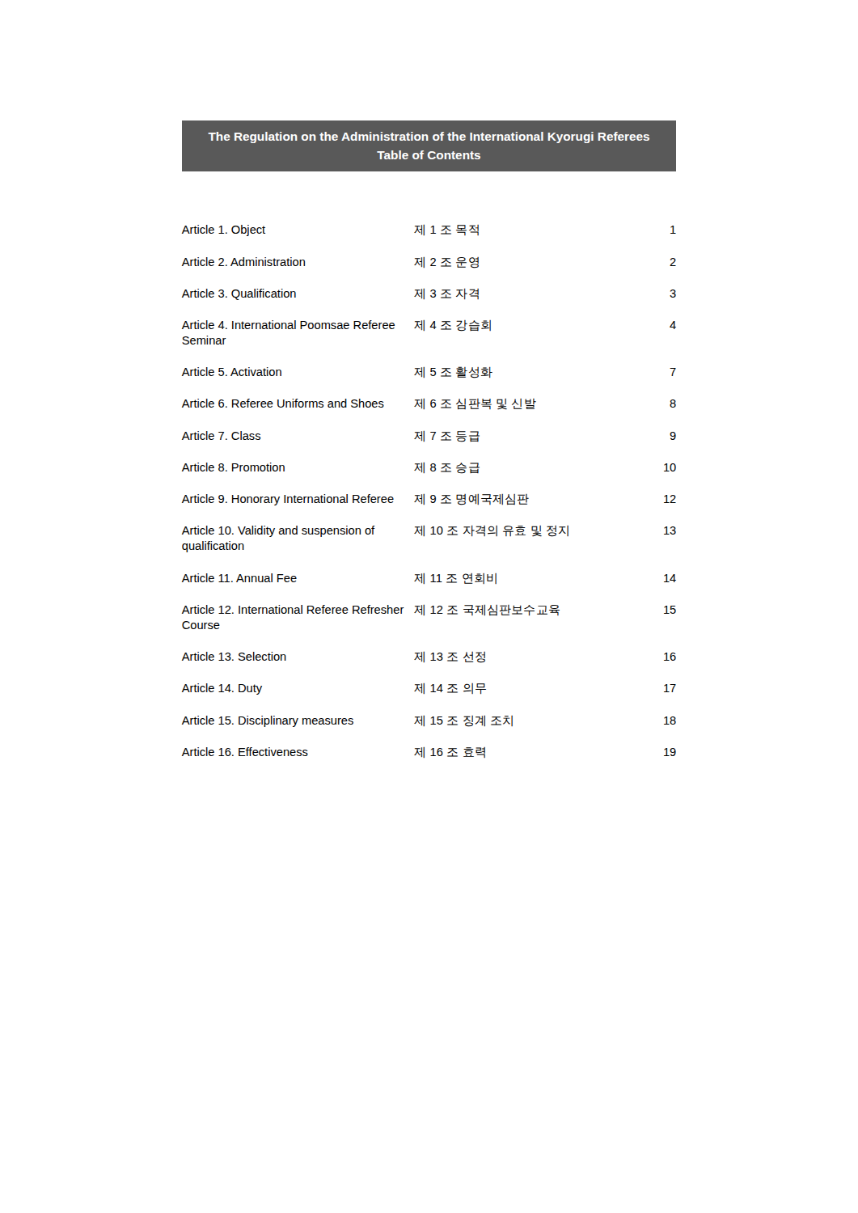The Regulation on the Administration of the International Kyorugi Referees
Table of Contents
| Article 1. Object | 제 1 조 목적 | 1 |
| Article 2. Administration | 제 2 조 운영 | 2 |
| Article 3. Qualification | 제 3 조 자격 | 3 |
| Article 4. International Poomsae Referee Seminar | 제 4 조 강습회 | 4 |
| Article 5. Activation | 제 5 조 활성화 | 7 |
| Article 6. Referee Uniforms and Shoes | 제 6 조 심판복 및 신발 | 8 |
| Article 7. Class | 제 7 조 등급 | 9 |
| Article 8. Promotion | 제 8 조 승급 | 10 |
| Article 9. Honorary International Referee | 제 9 조 명예국제심판 | 12 |
| Article 10. Validity and suspension of qualification | 제 10 조 자격의 유효 및 정지 | 13 |
| Article 11. Annual Fee | 제 11 조 연회비 | 14 |
| Article 12. International Referee Refresher Course | 제 12 조 국제심판보수교육 | 15 |
| Article 13. Selection | 제 13 조 선정 | 16 |
| Article 14. Duty | 제 14 조 의무 | 17 |
| Article 15. Disciplinary measures | 제 15 조 징계 조치 | 18 |
| Article 16. Effectiveness | 제 16 조 효력 | 19 |